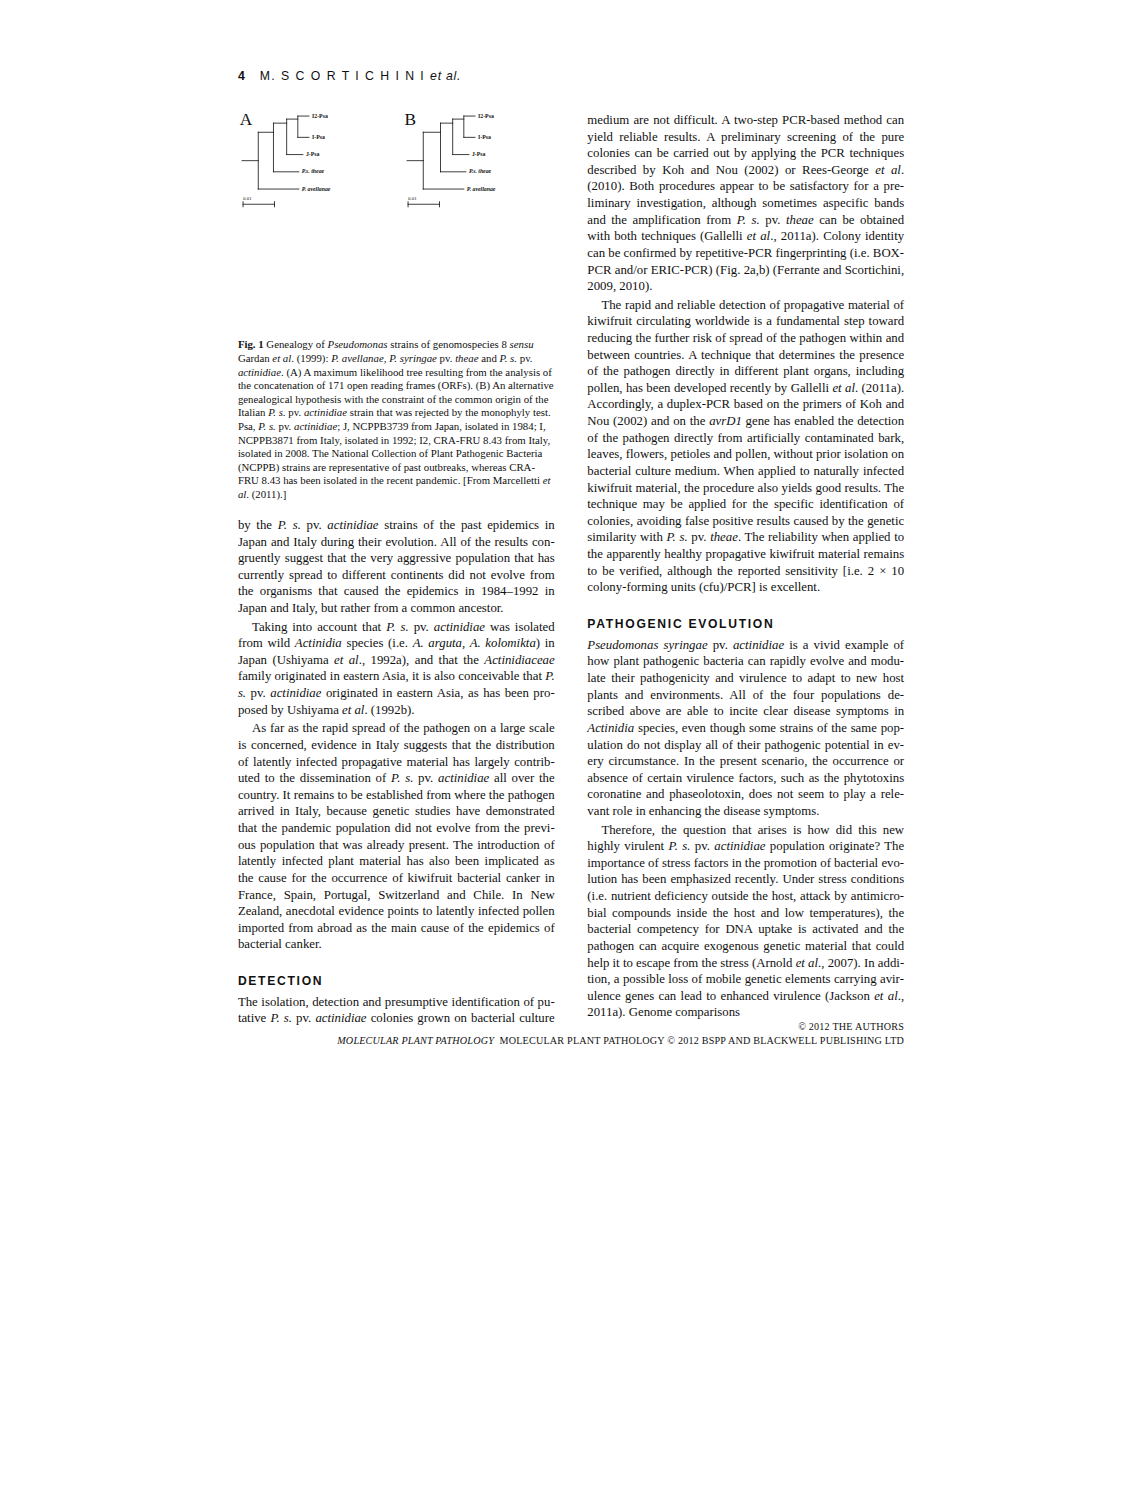4 M. S C O R T I C H I N I et al.
A
I2-Psa I-Psa J-Psa P.s. theae P. avellanae 0.01
B
I2-Psa I-Psa J-Psa P.s. theae P. avellanae 0.01
Fig. 1 Genealogy of Pseudomonas strains of genomospecies 8 sensu Gardan et al. (1999): P. avellanae, P. syringae pv. theae and P. s. pv. actinidiae. (A) A maximum likelihood tree resulting from the analysis of the concatenation of 171 open reading frames (ORFs). (B) An alternative genealogical hypothesis with the constraint of the common origin of the Italian P. s. pv. actinidiae strain that was rejected by the monophyly test. Psa, P. s. pv. actinidiae; J, NCPPB3739 from Japan, isolated in 1984; I, NCPPB3871 from Italy, isolated in 1992; I2, CRA-FRU 8.43 from Italy, isolated in 2008. The National Collection of Plant Pathogenic Bacteria (NCPPB) strains are representative of past outbreaks, whereas CRA-FRU 8.43 has been isolated in the recent pandemic. [From Marcelletti et al. (2011).]
by the P. s. pv. actinidiae strains of the past epidemics in Japan and Italy during their evolution. All of the results congruently suggest that the very aggressive population that has currently spread to different continents did not evolve from the organisms that caused the epidemics in 1984–1992 in Japan and Italy, but rather from a common ancestor.
Taking into account that P. s. pv. actinidiae was isolated from wild Actinidia species (i.e. A. arguta, A. kolomikta) in Japan (Ushiyama et al., 1992a), and that the Actinidiaceae family originated in eastern Asia, it is also conceivable that P. s. pv. actinidiae originated in eastern Asia, as has been proposed by Ushiyama et al. (1992b).
As far as the rapid spread of the pathogen on a large scale is concerned, evidence in Italy suggests that the distribution of latently infected propagative material has largely contributed to the dissemination of P. s. pv. actinidiae all over the country. It remains to be established from where the pathogen arrived in Italy, because genetic studies have demonstrated that the pandemic population did not evolve from the previous population that was already present. The introduction of latently infected plant material has also been implicated as the cause for the occurrence of kiwifruit bacterial canker in France, Spain, Portugal, Switzerland and Chile. In New Zealand, anecdotal evidence points to latently infected pollen imported from abroad as the main cause of the epidemics of bacterial canker.
Detection
The isolation, detection and presumptive identification of putative P. s. pv. actinidiae colonies grown on bacterial culture medium are not difficult. A two-step PCR-based method can yield reliable results. A preliminary screening of the pure colonies can be carried out by applying the PCR techniques described by Koh and Nou (2002) or Rees-George et al. (2010). Both procedures appear to be satisfactory for a preliminary investigation, although sometimes aspecific bands and the amplification from P. s. pv. theae can be obtained with both techniques (Gallelli et al., 2011a). Colony identity can be confirmed by repetitive-PCR fingerprinting (i.e. BOX-PCR and/or ERIC-PCR) (Fig. 2a,b) (Ferrante and Scortichini, 2009, 2010).
The rapid and reliable detection of propagative material of kiwifruit circulating worldwide is a fundamental step toward reducing the further risk of spread of the pathogen within and between countries. A technique that determines the presence of the pathogen directly in different plant organs, including pollen, has been developed recently by Gallelli et al. (2011a). Accordingly, a duplex-PCR based on the primers of Koh and Nou (2002) and on the avrD1 gene has enabled the detection of the pathogen directly from artificially contaminated bark, leaves, flowers, petioles and pollen, without prior isolation on bacterial culture medium. When applied to naturally infected kiwifruit material, the procedure also yields good results. The technique may be applied for the specific identification of colonies, avoiding false positive results caused by the genetic similarity with P. s. pv. theae. The reliability when applied to the apparently healthy propagative kiwifruit material remains to be verified, although the reported sensitivity [i.e. 2 × 10 colony-forming units (cfu)/PCR] is excellent.
Pathogenic evolution
Pseudomonas syringae pv. actinidiae is a vivid example of how plant pathogenic bacteria can rapidly evolve and modulate their pathogenicity and virulence to adapt to new host plants and environments. All of the four populations described above are able to incite clear disease symptoms in Actinidia species, even though some strains of the same population do not display all of their pathogenic potential in every circumstance. In the present scenario, the occurrence or absence of certain virulence factors, such as the phytotoxins coronatine and phaseolotoxin, does not seem to play a relevant role in enhancing the disease symptoms.
Therefore, the question that arises is how did this new highly virulent P. s. pv. actinidiae population originate? The importance of stress factors in the promotion of bacterial evolution has been emphasized recently. Under stress conditions (i.e. nutrient deficiency outside the host, attack by antimicrobial compounds inside the host and low temperatures), the bacterial competency for DNA uptake is activated and the pathogen can acquire exogenous genetic material that could help it to escape from the stress (Arnold et al., 2007). In addition, a possible loss of mobile genetic elements carrying avirulence genes can lead to enhanced virulence (Jackson et al., 2011a). Genome comparisons
© 2012 THE AUTHORS
MOLECULAR PLANT PATHOLOGY MOLECULAR PLANT PATHOLOGY © 2012 BSPP AND BLACKWELL PUBLISHING LTD